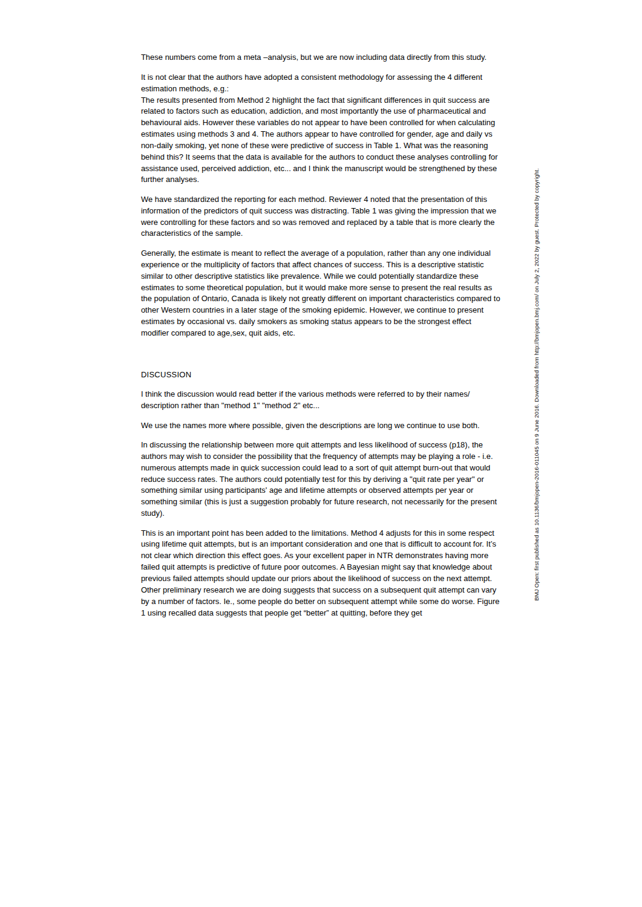BMJ Open: first published as 10.1136/bmjopen-2016-011045 on 9 June 2016. Downloaded from http://bmjopen.bmj.com/ on July 2, 2022 by guest. Protected by copyright.
These numbers come from a meta –analysis, but we are now including data directly from this study.
It is not clear that the authors have adopted a consistent methodology for assessing the 4 different estimation methods, e.g.:
The results presented from Method 2 highlight the fact that significant differences in quit success are related to factors such as education, addiction, and most importantly the use of pharmaceutical and behavioural aids. However these variables do not appear to have been controlled for when calculating estimates using methods 3 and 4. The authors appear to have controlled for gender, age and daily vs non-daily smoking, yet none of these were predictive of success in Table 1. What was the reasoning behind this? It seems that the data is available for the authors to conduct these analyses controlling for assistance used, perceived addiction, etc... and I think the manuscript would be strengthened by these further analyses.
We have standardized the reporting for each method. Reviewer 4 noted that the presentation of this information of the predictors of quit success was distracting. Table 1 was giving the impression that we were controlling for these factors and so was removed and replaced by a table that is more clearly the characteristics of the sample.
Generally, the estimate is meant to reflect the average of a population, rather than any one individual experience or the multiplicity of factors that affect chances of success. This is a descriptive statistic similar to other descriptive statistics like prevalence. While we could potentially standardize these estimates to some theoretical population, but it would make more sense to present the real results as the population of Ontario, Canada is likely not greatly different on important characteristics compared to other Western countries in a later stage of the smoking epidemic. However, we continue to present estimates by occasional vs. daily smokers as smoking status appears to be the strongest effect modifier compared to age,sex, quit aids, etc.
DISCUSSION
I think the discussion would read better if the various methods were referred to by their names/ description rather than "method 1" "method 2" etc...
We use the names more where possible, given the descriptions are long we continue to use both.
In discussing the relationship between more quit attempts and less likelihood of success (p18), the authors may wish to consider the possibility that the frequency of attempts may be playing a role - i.e. numerous attempts made in quick succession could lead to a sort of quit attempt burn-out that would reduce success rates. The authors could potentially test for this by deriving a "quit rate per year" or something similar using participants' age and lifetime attempts or observed attempts per year or something similar (this is just a suggestion probably for future research, not necessarily for the present study).
This is an important point has been added to the limitations. Method 4 adjusts for this in some respect using lifetime quit attempts, but is an important consideration and one that is difficult to account for. It’s not clear which direction this effect goes. As your excellent paper in NTR demonstrates having more failed quit attempts is predictive of future poor outcomes. A Bayesian might say that knowledge about previous failed attempts should update our priors about the likelihood of success on the next attempt. Other preliminary research we are doing suggests that success on a subsequent quit attempt can vary by a number of factors. Ie., some people do better on subsequent attempt while some do worse. Figure 1 using recalled data suggests that people get “better” at quitting, before they get